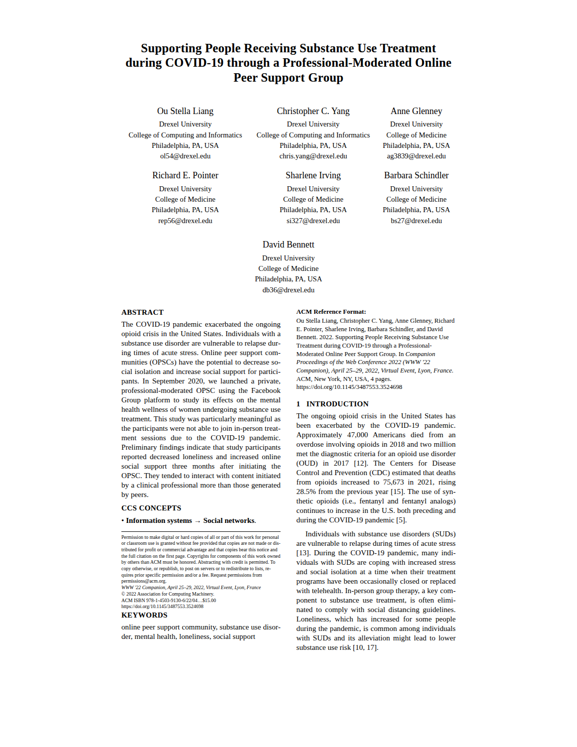Supporting People Receiving Substance Use Treatment during COVID-19 through a Professional-Moderated Online Peer Support Group
| Ou Stella Liang Drexel University College of Computing and Informatics Philadelphia, PA, USA ol54@drexel.edu | Christopher C. Yang Drexel University College of Computing and Informatics Philadelphia, PA, USA chris.yang@drexel.edu | Anne Glenney Drexel University College of Medicine Philadelphia, PA, USA ag3839@drexel.edu |
| Richard E. Pointer Drexel University College of Medicine Philadelphia, PA, USA rep56@drexel.edu | Sharlene Irving Drexel University College of Medicine Philadelphia, PA, USA si327@drexel.edu | Barbara Schindler Drexel University College of Medicine Philadelphia, PA, USA bs27@drexel.edu |
David Bennett Drexel University
College of Medicine
Philadelphia, PA, USA
db36@drexel.edu
Abstract
The COVID-19 pandemic exacerbated the ongoing opioid crisis in the United States. Individuals with a substance use disorder are vulnerable to relapse during times of acute stress. Online peer support communities (OPSCs) have the potential to decrease social isolation and increase social support for participants. In September 2020, we launched a private, professional-moderated OPSC using the Facebook Group platform to study its effects on the mental health wellness of women undergoing substance use treatment. This study was particularly meaningful as the participants were not able to join in-person treatment sessions due to the COVID-19 pandemic. Preliminary findings indicate that study participants reported decreased loneliness and increased online social support three months after initiating the OPSC. They tended to interact with content initiated by a clinical professional more than those generated by peers.
CCS Concepts
• Information systems → Social networks.
Permission to make digital or hard copies of all or part of this work for personal or classroom use is granted without fee provided that copies are not made or distributed for profit or commercial advantage and that copies bear this notice and the full citation on the first page. Copyrights for components of this work owned by others than ACM must be honored. Abstracting with credit is permitted. To copy otherwise, or republish, to post on servers or to redistribute to lists, requires prior specific permission and/or a fee. Request permissions from permissions@acm.org.
WWW '22 Companion, April 25–29, 2022, Virtual Event, Lyon, France
© 2022 Association for Computing Machinery.
ACM ISBN 978-1-4503-9130-6/22/04…$15.00
https://doi.org/10.1145/3487553.3524698
Keywords
online peer support community, substance use disorder, mental health, loneliness, social support
ACM Reference Format: Ou Stella Liang, Christopher C. Yang, Anne Glenney, Richard E. Pointer, Sharlene Irving, Barbara Schindler, and David Bennett. 2022. Supporting People Receiving Substance Use Treatment during COVID-19 through a Professional-Moderated Online Peer Support Group. In Companion Proceedings of the Web Conference 2022 (WWW '22 Companion), April 25–29, 2022, Virtual Event, Lyon, France. ACM, New York, NY, USA, 4 pages. https://doi.org/10.1145/3487553.3524698
1 Introduction
The ongoing opioid crisis in the United States has been exacerbated by the COVID-19 pandemic. Approximately 47,000 Americans died from an overdose involving opioids in 2018 and two million met the diagnostic criteria for an opioid use disorder (OUD) in 2017 [12]. The Centers for Disease Control and Prevention (CDC) estimated that deaths from opioids increased to 75,673 in 2021, rising 28.5% from the previous year [15]. The use of synthetic opioids (i.e., fentanyl and fentanyl analogs) continues to increase in the U.S. both preceding and during the COVID-19 pandemic [5].
Individuals with substance use disorders (SUDs) are vulnerable to relapse during times of acute stress [13]. During the COVID-19 pandemic, many individuals with SUDs are coping with increased stress and social isolation at a time when their treatment programs have been occasionally closed or replaced with telehealth. In-person group therapy, a key component to substance use treatment, is often eliminated to comply with social distancing guidelines. Loneliness, which has increased for some people during the pandemic, is common among individuals with SUDs and its alleviation might lead to lower substance use risk [10, 17].